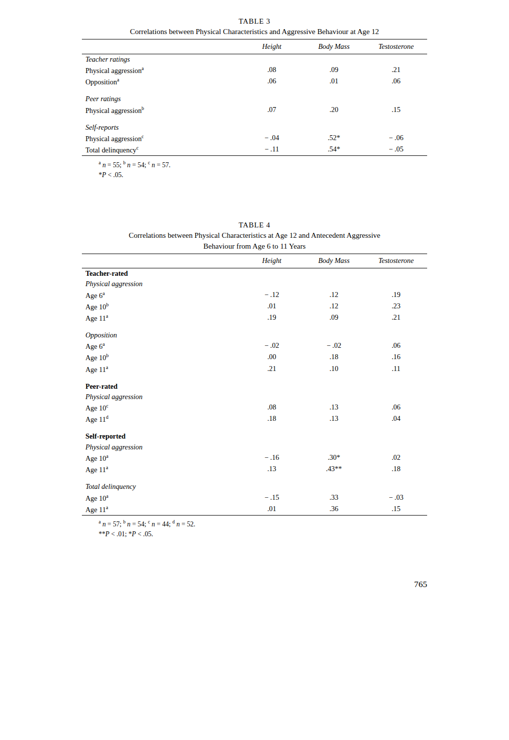TABLE 3 Correlations between Physical Characteristics and Aggressive Behaviour at Age 12
| | Height | Body Mass | Testosterone |
| --- | --- | --- | --- |
| Teacher ratings | | | |
| Physical aggression a | .08 | .09 | .21 |
| Opposition a | .06 | .01 | .06 |
| Peer ratings | | | |
| Physical aggression b | .07 | .20 | .15 |
| Self-reports | | | |
| Physical aggression c | − .04 | .52* | − .06 |
| Total delinquency c | − .11 | .54* | − .05 |
a n = 55; b n = 54; c n = 57. *P < .05.
TABLE 4 Correlations between Physical Characteristics at Age 12 and Antecedent Aggressive Behaviour from Age 6 to 11 Years
| | Height | Body Mass | Testosterone |
| --- | --- | --- | --- |
| Teacher-rated | | | |
| Physical aggression | | | |
| Age 6 a | − .12 | .12 | .19 |
| Age 10 b | .01 | .12 | .23 |
| Age 11 a | .19 | .09 | .21 |
| Opposition | | | |
| Age 6 a | − .02 | − .02 | .06 |
| Age 10 b | .00 | .18 | .16 |
| Age 11 a | .21 | .10 | .11 |
| Peer-rated | | | |
| Physical aggression | | | |
| Age 10 c | .08 | .13 | .06 |
| Age 11 d | .18 | .13 | .04 |
| Self-reported | | | |
| Physical aggression | | | |
| Age 10 a | − .16 | .30* | .02 |
| Age 11 a | .13 | .43** | .18 |
| Total delinquency | | | |
| Age 10 a | − .15 | .33 | − .03 |
| Age 11 a | .01 | .36 | .15 |
a n = 57; b n = 54; c n = 44; d n = 52. **P < .01; *P < .05.
765